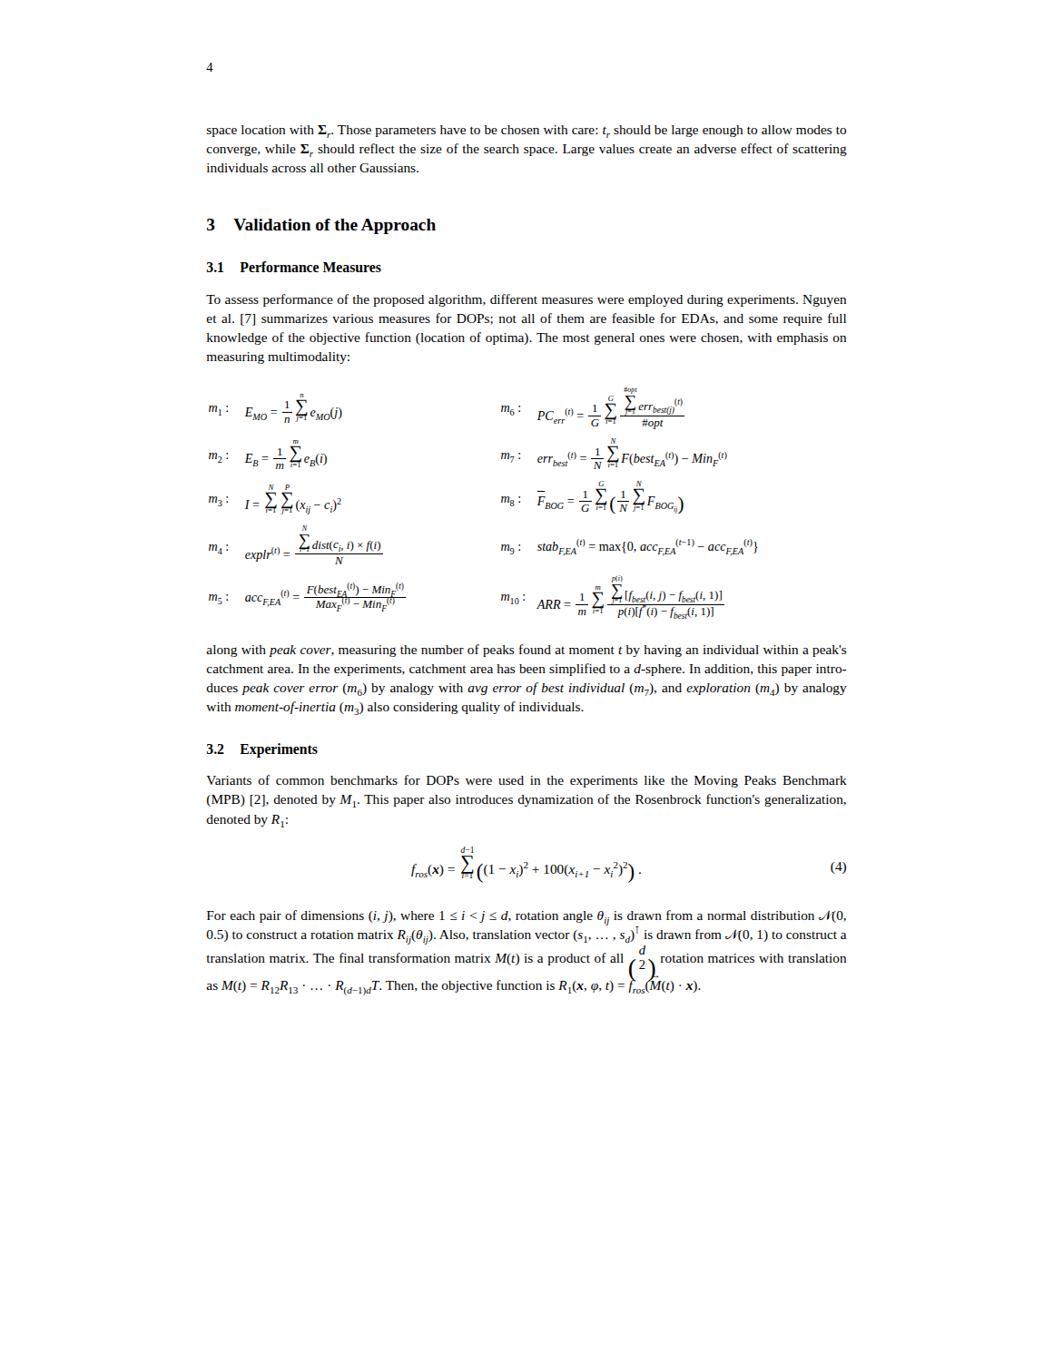4
space location with Σr. Those parameters have to be chosen with care: tr should be large enough to allow modes to converge, while Σr should reflect the size of the search space. Large values create an adverse effect of scattering individuals across all other Gaussians.
3 Validation of the Approach
3.1 Performance Measures
To assess performance of the proposed algorithm, different measures were employed during experiments. Nguyen et al. [7] summarizes various measures for DOPs; not all of them are feasible for EDAs, and some require full knowledge of the objective function (location of optima). The most general ones were chosen, with emphasis on measuring multimodality:
| m 1 : | E MO = 1 n n ∑ j =1 e MO ( j ) | m 6 : | PC err ( t ) = 1 G G ∑ i =1 # opt ∑ j =1 err best(j) ( t ) # opt |
| m 2 : | E B = 1 m m ∑ i =1 e B ( i ) | m 7 : | err best ( t ) = 1 N N ∑ i =1 F ( best EA ( t ) ) − Min F ( t ) |
| m 3 : | I = N ∑ i =1 P ∑ j =1 ( x ij − c i ) 2 | m 8 : | F BOG = 1 G G ∑ i =1 ( 1 N N ∑ j =1 F BOG ij ) |
| m 4 : | explr ( t ) = N ∑ i =1 dist ( c i , i ) × f ( i ) N | m 9 : | stab F,EA ( t ) = max{0, acc F,EA ( t −1) − acc F,EA ( t ) } |
| m 5 : | acc F,EA ( t ) = F ( best EA ( t ) ) − Min F ( t ) Max F ( t ) − Min F ( t ) | m 10 : | ARR = 1 m m ∑ i =1 p ( i ) ∑ j =1 [ f best ( i , j ) − f best ( i , 1)] p ( i )[ f * ( i ) − f best ( i , 1)] |
along with peak cover, measuring the number of peaks found at moment t by having an individual within a peak's catchment area. In the experiments, catchment area has been simplified to a d-sphere. In addition, this paper introduces peak cover error (m6) by analogy with avg error of best individual (m7), and exploration (m4) by analogy with moment-of-inertia (m3) also considering quality of individuals.
3.2 Experiments
Variants of common benchmarks for DOPs were used in the experiments like the Moving Peaks Benchmark (MPB) [2], denoted by M1. This paper also introduces dynamization of the Rosenbrock function's generalization, denoted by R1:
fros(x) = d−1∑i=1((1 − xi)2 + 100(xi+1 − xi2)2) . (4)
For each pair of dimensions (i, j), where 1 ≤ i < j ≤ d, rotation angle θij is drawn from a normal distribution 𝒩(0, 0.5) to construct a rotation matrix Rij(θij). Also, translation vector (s1, … , sd)⊺ is drawn from 𝒩(0, 1) to construct a translation matrix. The final transformation matrix M(t) is a product of all (d 2) rotation matrices with translation as M(t) = R12R13 · … · R(d−1)dT. Then, the objective function is R1(x, φ, t) = fros(M(t) · x).